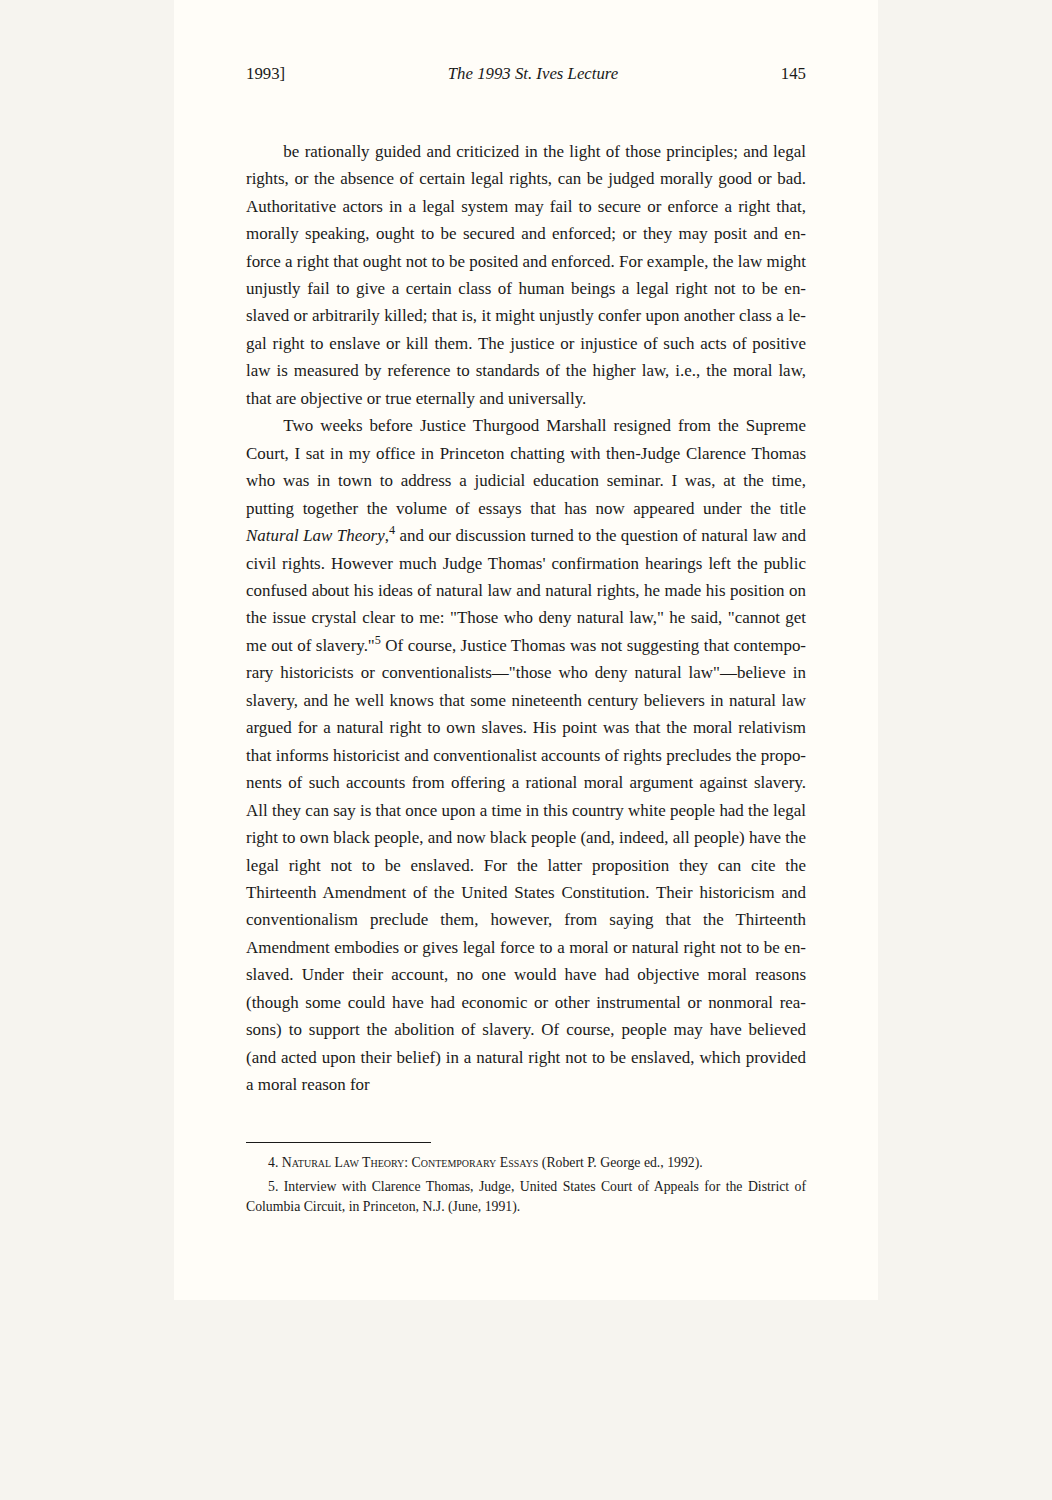1993] The 1993 St. Ives Lecture 145
be rationally guided and criticized in the light of those principles; and legal rights, or the absence of certain legal rights, can be judged morally good or bad. Authoritative actors in a legal system may fail to secure or enforce a right that, morally speaking, ought to be secured and enforced; or they may posit and enforce a right that ought not to be posited and enforced. For example, the law might unjustly fail to give a certain class of human beings a legal right not to be enslaved or arbitrarily killed; that is, it might unjustly confer upon another class a legal right to enslave or kill them. The justice or injustice of such acts of positive law is measured by reference to standards of the higher law, i.e., the moral law, that are objective or true eternally and universally.
Two weeks before Justice Thurgood Marshall resigned from the Supreme Court, I sat in my office in Princeton chatting with then-Judge Clarence Thomas who was in town to address a judicial education seminar. I was, at the time, putting together the volume of essays that has now appeared under the title Natural Law Theory,4 and our discussion turned to the question of natural law and civil rights. However much Judge Thomas' confirmation hearings left the public confused about his ideas of natural law and natural rights, he made his position on the issue crystal clear to me: "Those who deny natural law," he said, "cannot get me out of slavery."5 Of course, Justice Thomas was not suggesting that contemporary historicists or conventionalists—"those who deny natural law"—believe in slavery, and he well knows that some nineteenth century believers in natural law argued for a natural right to own slaves. His point was that the moral relativism that informs historicist and conventionalist accounts of rights precludes the proponents of such accounts from offering a rational moral argument against slavery. All they can say is that once upon a time in this country white people had the legal right to own black people, and now black people (and, indeed, all people) have the legal right not to be enslaved. For the latter proposition they can cite the Thirteenth Amendment of the United States Constitution. Their historicism and conventionalism preclude them, however, from saying that the Thirteenth Amendment embodies or gives legal force to a moral or natural right not to be enslaved. Under their account, no one would have had objective moral reasons (though some could have had economic or other instrumental or nonmoral reasons) to support the abolition of slavery. Of course, people may have believed (and acted upon their belief) in a natural right not to be enslaved, which provided a moral reason for
4. Natural Law Theory: Contemporary Essays (Robert P. George ed., 1992).
5. Interview with Clarence Thomas, Judge, United States Court of Appeals for the District of Columbia Circuit, in Princeton, N.J. (June, 1991).